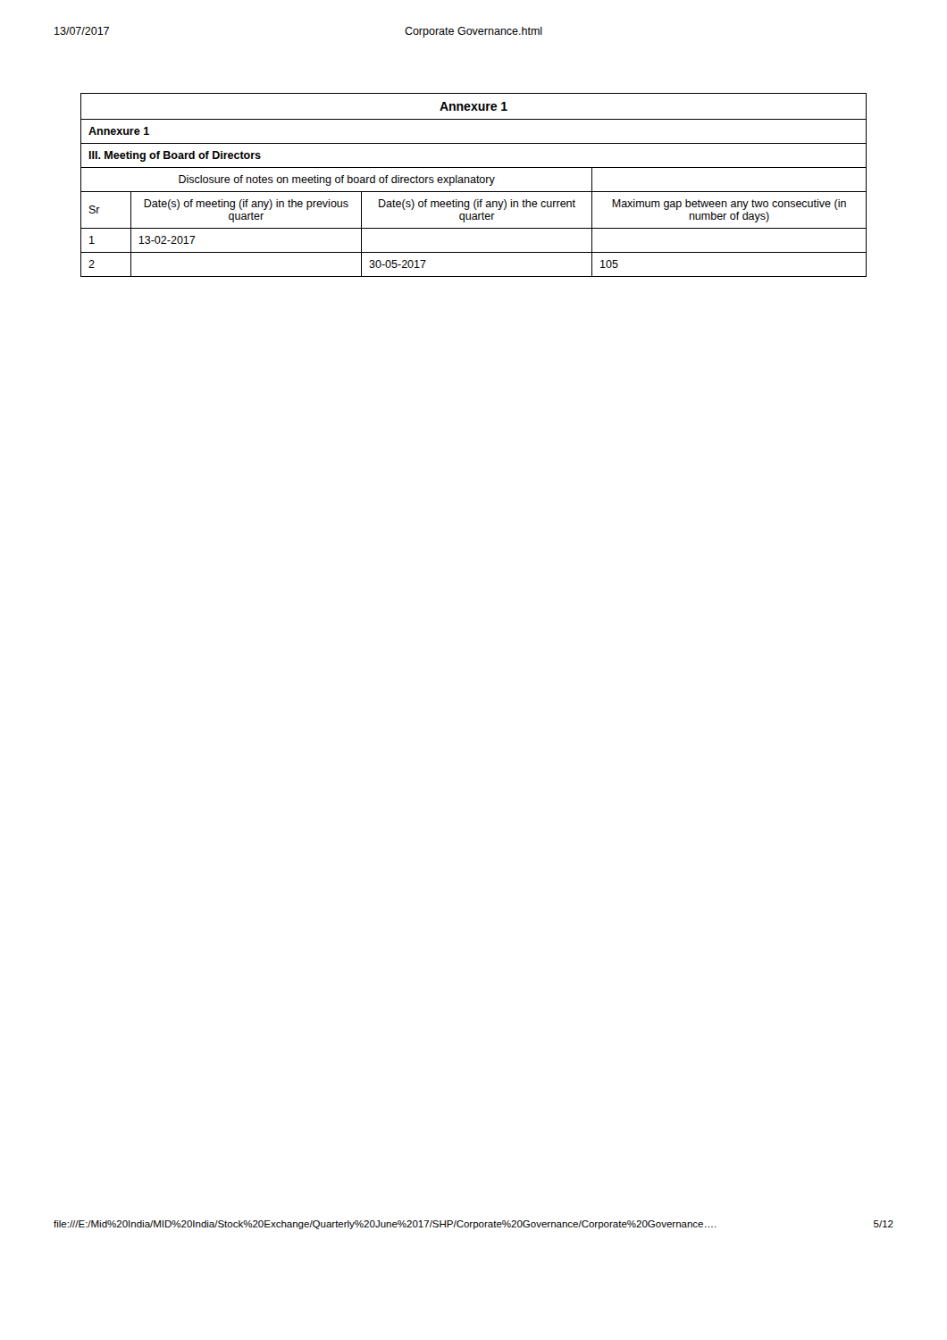13/07/2017
Corporate Governance.html
| Annexure 1 |
| Annexure 1 |
| III. Meeting of Board of Directors |
| Disclosure of notes on meeting of board of directors explanatory | |
| Sr | Date(s) of meeting (if any) in the previous quarter | Date(s) of meeting (if any) in the current quarter | Maximum gap between any two consecutive (in number of days) |
| 1 | 13-02-2017 | | |
| 2 | | 30-05-2017 | 105 |
file:///E:/Mid%20India/MID%20India/Stock%20Exchange/Quarterly%20June%2017/SHP/Corporate%20Governance/Corporate%20Governance….
5/12